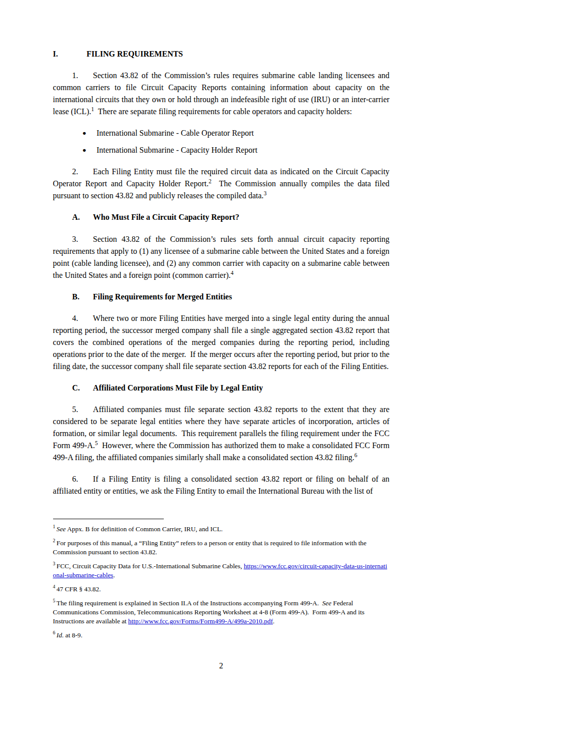I. FILING REQUIREMENTS
1. Section 43.82 of the Commission’s rules requires submarine cable landing licensees and common carriers to file Circuit Capacity Reports containing information about capacity on the international circuits that they own or hold through an indefeasible right of use (IRU) or an inter-carrier lease (ICL).1 There are separate filing requirements for cable operators and capacity holders:
International Submarine - Cable Operator Report
International Submarine - Capacity Holder Report
2. Each Filing Entity must file the required circuit data as indicated on the Circuit Capacity Operator Report and Capacity Holder Report.2 The Commission annually compiles the data filed pursuant to section 43.82 and publicly releases the compiled data.3
A. Who Must File a Circuit Capacity Report?
3. Section 43.82 of the Commission’s rules sets forth annual circuit capacity reporting requirements that apply to (1) any licensee of a submarine cable between the United States and a foreign point (cable landing licensee), and (2) any common carrier with capacity on a submarine cable between the United States and a foreign point (common carrier).4
B. Filing Requirements for Merged Entities
4. Where two or more Filing Entities have merged into a single legal entity during the annual reporting period, the successor merged company shall file a single aggregated section 43.82 report that covers the combined operations of the merged companies during the reporting period, including operations prior to the date of the merger. If the merger occurs after the reporting period, but prior to the filing date, the successor company shall file separate section 43.82 reports for each of the Filing Entities.
C. Affiliated Corporations Must File by Legal Entity
5. Affiliated companies must file separate section 43.82 reports to the extent that they are considered to be separate legal entities where they have separate articles of incorporation, articles of formation, or similar legal documents. This requirement parallels the filing requirement under the FCC Form 499-A.5 However, where the Commission has authorized them to make a consolidated FCC Form 499-A filing, the affiliated companies similarly shall make a consolidated section 43.82 filing.6
6. If a Filing Entity is filing a consolidated section 43.82 report or filing on behalf of an affiliated entity or entities, we ask the Filing Entity to email the International Bureau with the list of
1See Appx. B for definition of Common Carrier, IRU, and ICL.
2For purposes of this manual, a “Filing Entity” refers to a person or entity that is required to file information with the Commission pursuant to section 43.82.
3FCC, Circuit Capacity Data for U.S.-International Submarine Cables, https://www.fcc.gov/circuit-capacity-data-us-international-submarine-cables.
447 CFR § 43.82.
5The filing requirement is explained in Section II.A of the Instructions accompanying Form 499-A. See Federal Communications Commission, Telecommunications Reporting Worksheet at 4-8 (Form 499-A). Form 499-A and its Instructions are available at http://www.fcc.gov/Forms/Form499-A/499a-2010.pdf.
6Id. at 8-9.
2